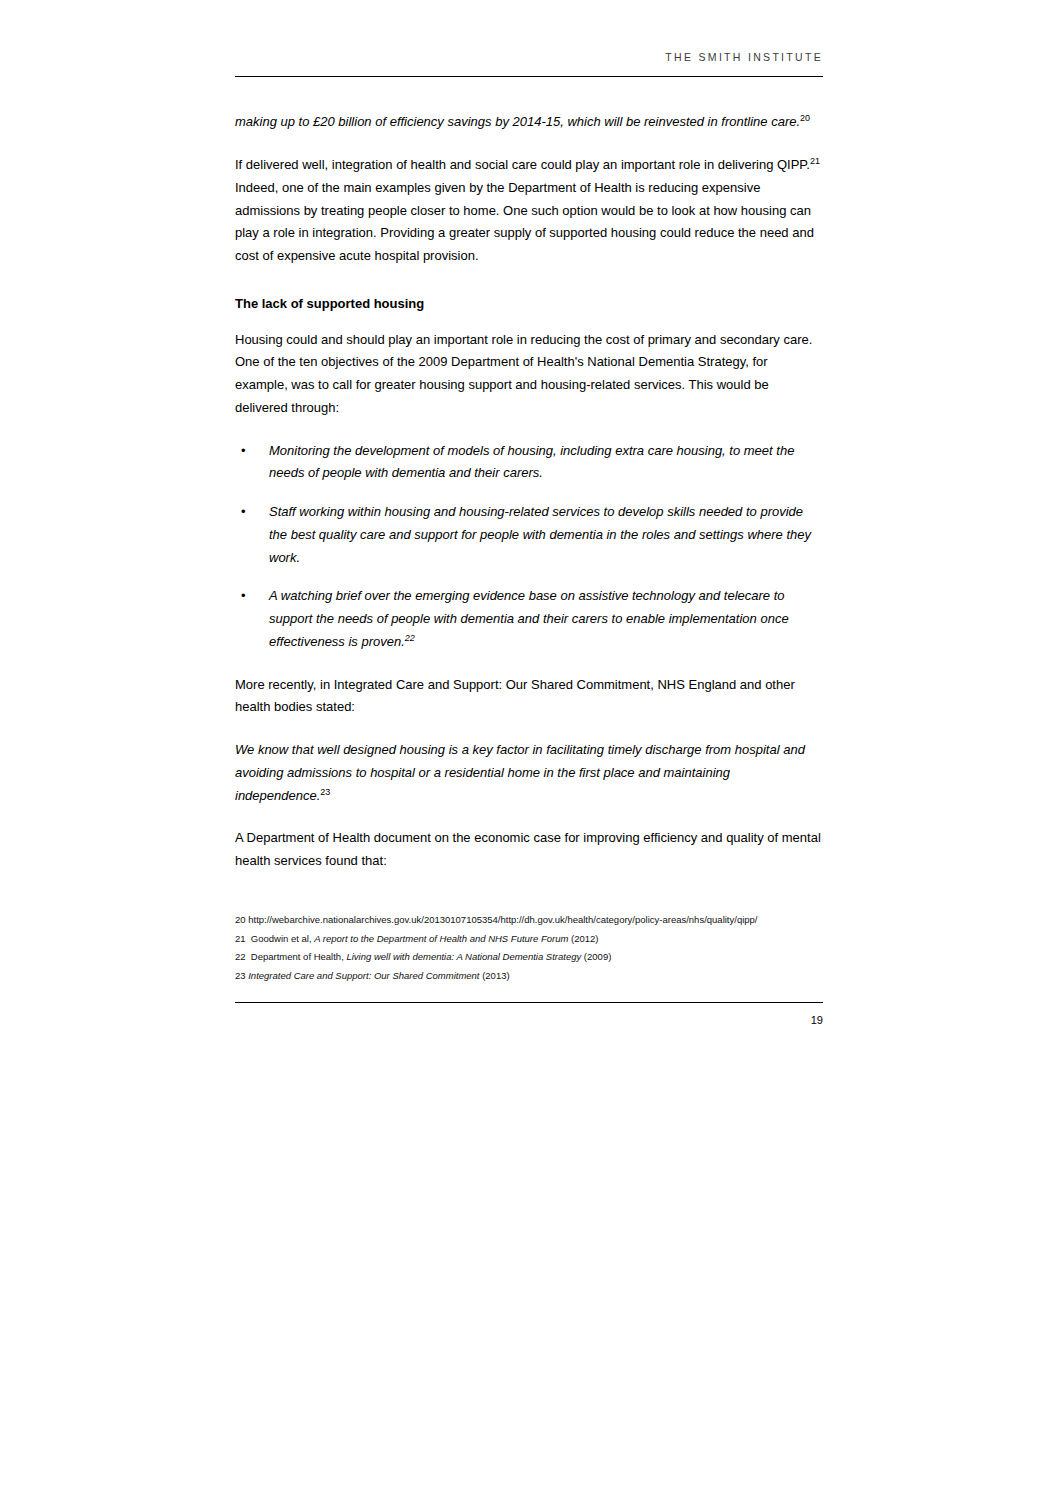The Smith Institute
making up to £20 billion of efficiency savings by 2014-15, which will be reinvested in frontline care.20
If delivered well, integration of health and social care could play an important role in delivering QIPP.21 Indeed, one of the main examples given by the Department of Health is reducing expensive admissions by treating people closer to home. One such option would be to look at how housing can play a role in integration. Providing a greater supply of supported housing could reduce the need and cost of expensive acute hospital provision.
The lack of supported housing
Housing could and should play an important role in reducing the cost of primary and secondary care. One of the ten objectives of the 2009 Department of Health's National Dementia Strategy, for example, was to call for greater housing support and housing-related services. This would be delivered through:
Monitoring the development of models of housing, including extra care housing, to meet the needs of people with dementia and their carers.
Staff working within housing and housing-related services to develop skills needed to provide the best quality care and support for people with dementia in the roles and settings where they work.
A watching brief over the emerging evidence base on assistive technology and telecare to support the needs of people with dementia and their carers to enable implementation once effectiveness is proven.22
More recently, in Integrated Care and Support: Our Shared Commitment, NHS England and other health bodies stated:
We know that well designed housing is a key factor in facilitating timely discharge from hospital and avoiding admissions to hospital or a residential home in the first place and maintaining independence.23
A Department of Health document on the economic case for improving efficiency and quality of mental health services found that:
20 http://webarchive.nationalarchives.gov.uk/20130107105354/http://dh.gov.uk/health/category/policy-areas/nhs/quality/qipp/
21 Goodwin et al, A report to the Department of Health and NHS Future Forum (2012)
22 Department of Health, Living well with dementia: A National Dementia Strategy (2009)
23 Integrated Care and Support: Our Shared Commitment (2013)
19